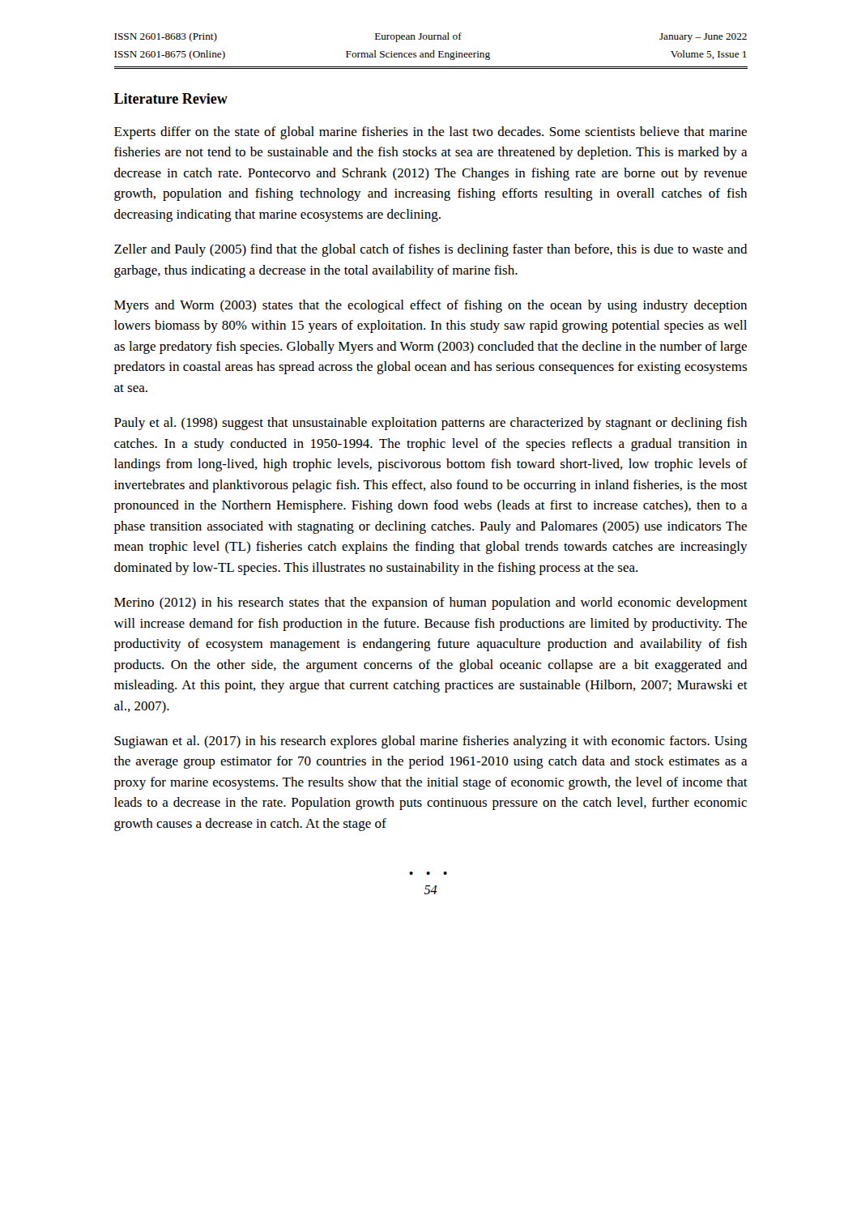| ISSN 2601-8683 (Print) | European Journal of | January – June 2022 |
| ISSN 2601-8675 (Online) | Formal Sciences and Engineering | Volume 5, Issue 1 |
Literature Review
Experts differ on the state of global marine fisheries in the last two decades. Some scientists believe that marine fisheries are not tend to be sustainable and the fish stocks at sea are threatened by depletion. This is marked by a decrease in catch rate. Pontecorvo and Schrank (2012) The Changes in fishing rate are borne out by revenue growth, population and fishing technology and increasing fishing efforts resulting in overall catches of fish decreasing indicating that marine ecosystems are declining.
Zeller and Pauly (2005) find that the global catch of fishes is declining faster than before, this is due to waste and garbage, thus indicating a decrease in the total availability of marine fish.
Myers and Worm (2003) states that the ecological effect of fishing on the ocean by using industry deception lowers biomass by 80% within 15 years of exploitation. In this study saw rapid growing potential species as well as large predatory fish species. Globally Myers and Worm (2003) concluded that the decline in the number of large predators in coastal areas has spread across the global ocean and has serious consequences for existing ecosystems at sea.
Pauly et al. (1998) suggest that unsustainable exploitation patterns are characterized by stagnant or declining fish catches. In a study conducted in 1950-1994. The trophic level of the species reflects a gradual transition in landings from long-lived, high trophic levels, piscivorous bottom fish toward short-lived, low trophic levels of invertebrates and planktivorous pelagic fish. This effect, also found to be occurring in inland fisheries, is the most pronounced in the Northern Hemisphere. Fishing down food webs (leads at first to increase catches), then to a phase transition associated with stagnating or declining catches. Pauly and Palomares (2005) use indicators The mean trophic level (TL) fisheries catch explains the finding that global trends towards catches are increasingly dominated by low-TL species. This illustrates no sustainability in the fishing process at the sea.
Merino (2012) in his research states that the expansion of human population and world economic development will increase demand for fish production in the future. Because fish productions are limited by productivity. The productivity of ecosystem management is endangering future aquaculture production and availability of fish products. On the other side, the argument concerns of the global oceanic collapse are a bit exaggerated and misleading. At this point, they argue that current catching practices are sustainable (Hilborn, 2007; Murawski et al., 2007).
Sugiawan et al. (2017) in his research explores global marine fisheries analyzing it with economic factors. Using the average group estimator for 70 countries in the period 1961-2010 using catch data and stock estimates as a proxy for marine ecosystems. The results show that the initial stage of economic growth, the level of income that leads to a decrease in the rate. Population growth puts continuous pressure on the catch level, further economic growth causes a decrease in catch. At the stage of
• • •
54